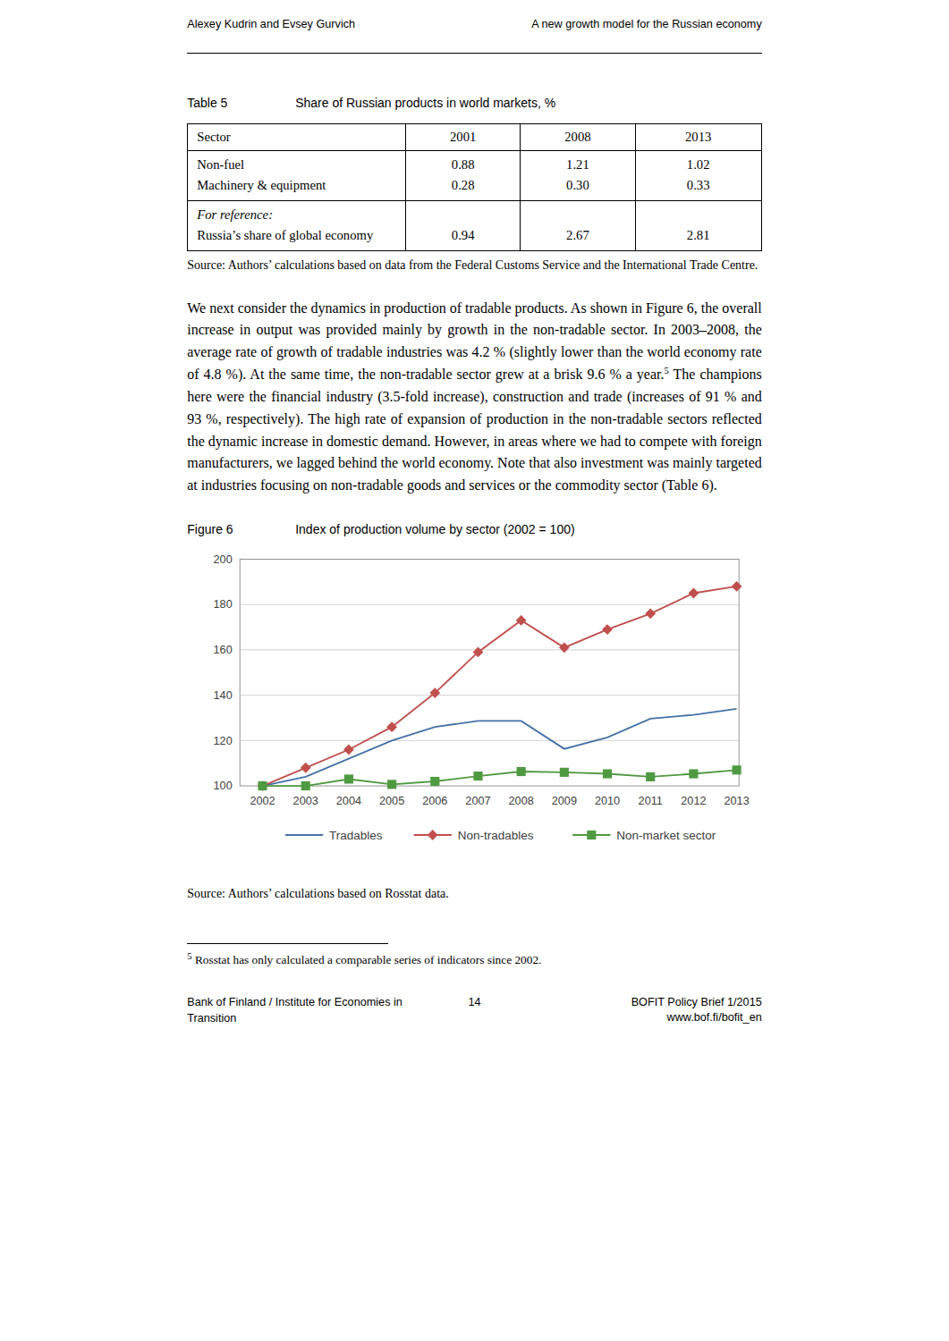Alexey Kudrin and Evsey Gurvich
A new growth model for the Russian economy
Table 5 Share of Russian products in world markets, %
| Sector | 2001 | 2008 | 2013 |
| Non-fuel Machinery & equipment | 0.88 0.28 | 1.21 0.30 | 1.02 0.33 |
| For reference: Russia’s share of global economy | 0.94 | 2.67 | 2.81 |
Source: Authors’ calculations based on data from the Federal Customs Service and the International Trade Centre.
We next consider the dynamics in production of tradable products. As shown in Figure 6, the overall increase in output was provided mainly by growth in the non-tradable sector. In 2003–2008, the average rate of growth of tradable industries was 4.2 % (slightly lower than the world economy rate of 4.8 %). At the same time, the non-tradable sector grew at a brisk 9.6 % a year.5 The champions here were the financial industry (3.5-fold increase), construction and trade (increases of 91 % and 93 %, respectively). The high rate of expansion of production in the non-tradable sectors reflected the dynamic increase in domestic demand. However, in areas where we had to compete with foreign manufacturers, we lagged behind the world economy. Note that also investment was mainly targeted at industries focusing on non-tradable goods and services or the commodity sector (Table 6).
Figure 6 Index of production volume by sector (2002 = 100)
200 180 160 140 120 100 2002 2003 2004 2005 2006 2007 2008 2009 2010 2011 2012 2013 Tradables Non-tradables Non-market sector
Source: Authors’ calculations based on Rosstat data.
5 Rosstat has only calculated a comparable series of indicators since 2002.
Bank of Finland / Institute for Economies in Transition
14
BOFIT Policy Brief 1/2015
www.bof.fi/bofit_en